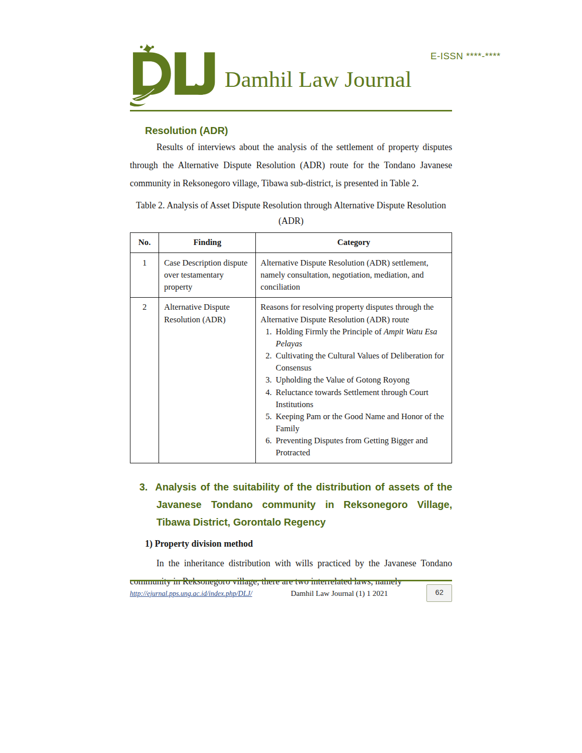Damhil Law Journal
E-ISSN ****-****
Resolution (ADR)
Results of interviews about the analysis of the settlement of property disputes through the Alternative Dispute Resolution (ADR) route for the Tondano Javanese community in Reksonegoro village, Tibawa sub-district, is presented in Table 2.
Table 2. Analysis of Asset Dispute Resolution through Alternative Dispute Resolution (ADR)
| No. | Finding | Category |
| --- | --- | --- |
| 1 | Case Description dispute over testamentary property | Alternative Dispute Resolution (ADR) settlement, namely consultation, negotiation, mediation, and conciliation |
| 2 | Alternative Dispute Resolution (ADR) | Reasons for resolving property disputes through the Alternative Dispute Resolution (ADR) route Holding Firmly the Principle of Ampit Watu Esa Pelayas Cultivating the Cultural Values of Deliberation for Consensus Upholding the Value of Gotong Royong Reluctance towards Settlement through Court Institutions Keeping Pam or the Good Name and Honor of the Family Preventing Disputes from Getting Bigger and Protracted |
3. Analysis of the suitability of the distribution of assets of the Javanese Tondano community in Reksonegoro Village, Tibawa District, Gorontalo Regency
1) Property division method
In the inheritance distribution with wills practiced by the Javanese Tondano community in Reksonegoro village, there are two interrelated laws, namely
http://ejurnal.pps.ung.ac.id/index.php/DLJ/
Damhil Law Journal (1) 1 2021
62